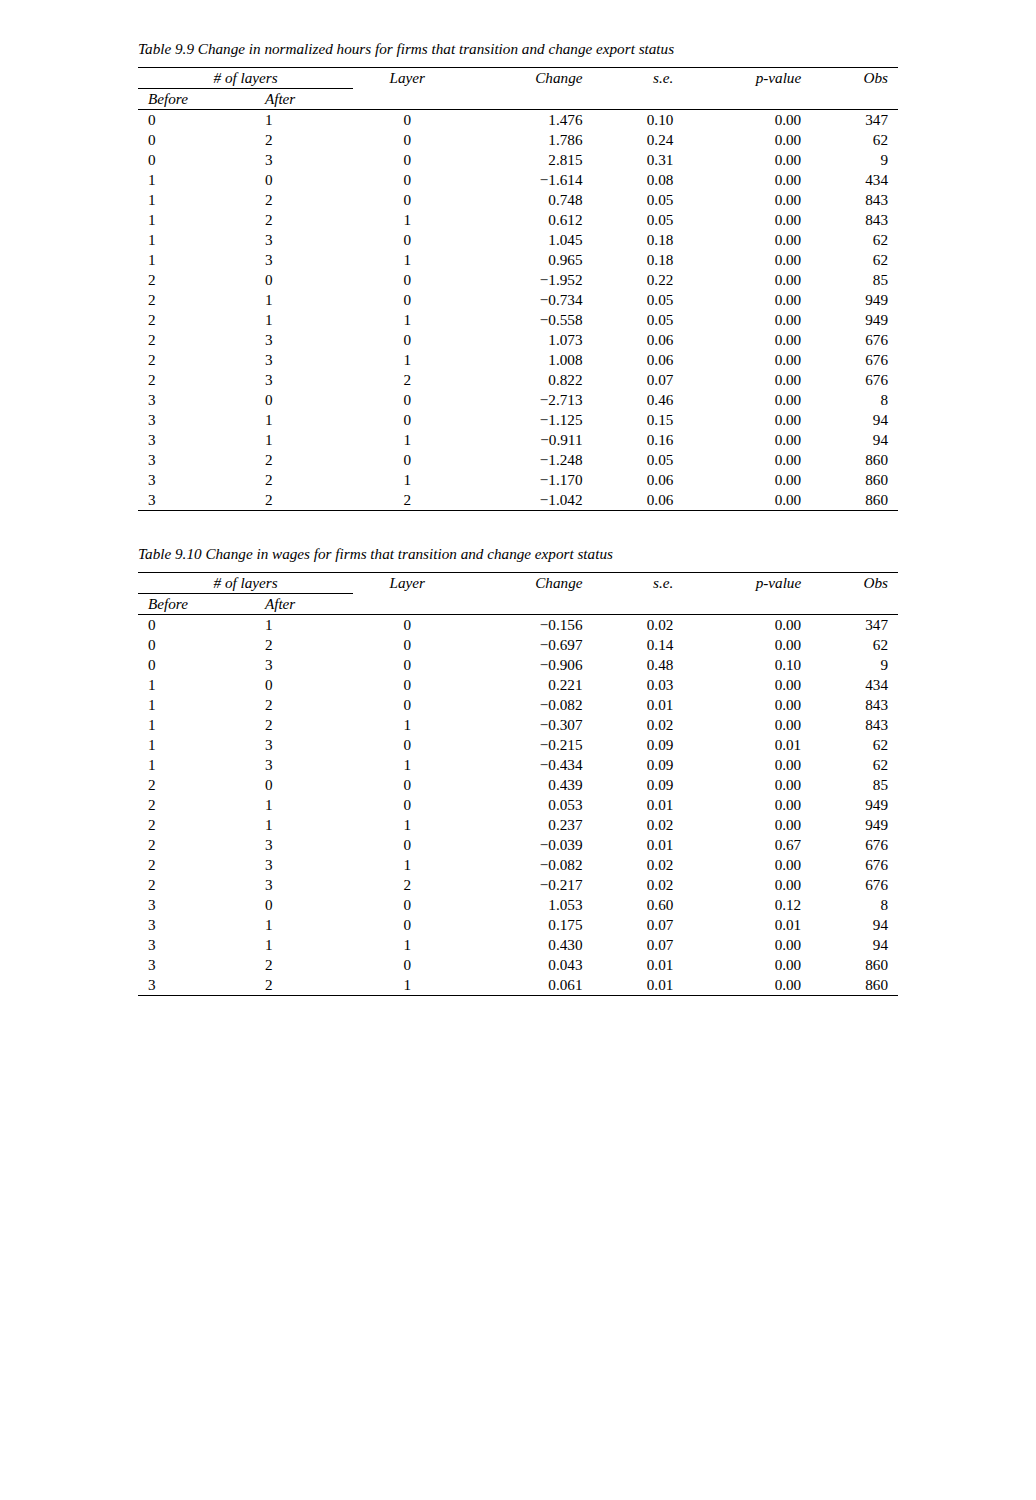Table 9.9 Change in normalized hours for firms that transition and change export status
| # of layers | Layer | Change | s.e. | p-value | Obs |
| --- | --- | --- | --- | --- | --- |
| Before | After | | | | | |
| 0 | 1 | 0 | 1.476 | 0.10 | 0.00 | 347 |
| 0 | 2 | 0 | 1.786 | 0.24 | 0.00 | 62 |
| 0 | 3 | 0 | 2.815 | 0.31 | 0.00 | 9 |
| 1 | 0 | 0 | −1.614 | 0.08 | 0.00 | 434 |
| 1 | 2 | 0 | 0.748 | 0.05 | 0.00 | 843 |
| 1 | 2 | 1 | 0.612 | 0.05 | 0.00 | 843 |
| 1 | 3 | 0 | 1.045 | 0.18 | 0.00 | 62 |
| 1 | 3 | 1 | 0.965 | 0.18 | 0.00 | 62 |
| 2 | 0 | 0 | −1.952 | 0.22 | 0.00 | 85 |
| 2 | 1 | 0 | −0.734 | 0.05 | 0.00 | 949 |
| 2 | 1 | 1 | −0.558 | 0.05 | 0.00 | 949 |
| 2 | 3 | 0 | 1.073 | 0.06 | 0.00 | 676 |
| 2 | 3 | 1 | 1.008 | 0.06 | 0.00 | 676 |
| 2 | 3 | 2 | 0.822 | 0.07 | 0.00 | 676 |
| 3 | 0 | 0 | −2.713 | 0.46 | 0.00 | 8 |
| 3 | 1 | 0 | −1.125 | 0.15 | 0.00 | 94 |
| 3 | 1 | 1 | −0.911 | 0.16 | 0.00 | 94 |
| 3 | 2 | 0 | −1.248 | 0.05 | 0.00 | 860 |
| 3 | 2 | 1 | −1.170 | 0.06 | 0.00 | 860 |
| 3 | 2 | 2 | −1.042 | 0.06 | 0.00 | 860 |
Table 9.10 Change in wages for firms that transition and change export status
| # of layers | Layer | Change | s.e. | p-value | Obs |
| --- | --- | --- | --- | --- | --- |
| Before | After | | | | | |
| 0 | 1 | 0 | −0.156 | 0.02 | 0.00 | 347 |
| 0 | 2 | 0 | −0.697 | 0.14 | 0.00 | 62 |
| 0 | 3 | 0 | −0.906 | 0.48 | 0.10 | 9 |
| 1 | 0 | 0 | 0.221 | 0.03 | 0.00 | 434 |
| 1 | 2 | 0 | −0.082 | 0.01 | 0.00 | 843 |
| 1 | 2 | 1 | −0.307 | 0.02 | 0.00 | 843 |
| 1 | 3 | 0 | −0.215 | 0.09 | 0.01 | 62 |
| 1 | 3 | 1 | −0.434 | 0.09 | 0.00 | 62 |
| 2 | 0 | 0 | 0.439 | 0.09 | 0.00 | 85 |
| 2 | 1 | 0 | 0.053 | 0.01 | 0.00 | 949 |
| 2 | 1 | 1 | 0.237 | 0.02 | 0.00 | 949 |
| 2 | 3 | 0 | −0.039 | 0.01 | 0.67 | 676 |
| 2 | 3 | 1 | −0.082 | 0.02 | 0.00 | 676 |
| 2 | 3 | 2 | −0.217 | 0.02 | 0.00 | 676 |
| 3 | 0 | 0 | 1.053 | 0.60 | 0.12 | 8 |
| 3 | 1 | 0 | 0.175 | 0.07 | 0.01 | 94 |
| 3 | 1 | 1 | 0.430 | 0.07 | 0.00 | 94 |
| 3 | 2 | 0 | 0.043 | 0.01 | 0.00 | 860 |
| 3 | 2 | 1 | 0.061 | 0.01 | 0.00 | 860 |